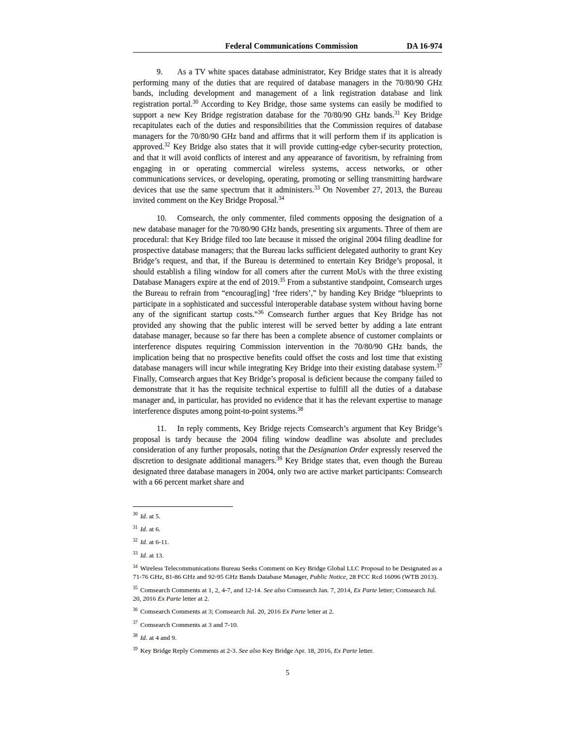Federal Communications Commission DA 16-974
9. As a TV white spaces database administrator, Key Bridge states that it is already performing many of the duties that are required of database managers in the 70/80/90 GHz bands, including development and management of a link registration database and link registration portal.30 According to Key Bridge, those same systems can easily be modified to support a new Key Bridge registration database for the 70/80/90 GHz bands.31 Key Bridge recapitulates each of the duties and responsibilities that the Commission requires of database managers for the 70/80/90 GHz band and affirms that it will perform them if its application is approved.32 Key Bridge also states that it will provide cutting-edge cyber-security protection, and that it will avoid conflicts of interest and any appearance of favoritism, by refraining from engaging in or operating commercial wireless systems, access networks, or other communications services, or developing, operating, promoting or selling transmitting hardware devices that use the same spectrum that it administers.33 On November 27, 2013, the Bureau invited comment on the Key Bridge Proposal.34
10. Comsearch, the only commenter, filed comments opposing the designation of a new database manager for the 70/80/90 GHz bands, presenting six arguments. Three of them are procedural: that Key Bridge filed too late because it missed the original 2004 filing deadline for prospective database managers; that the Bureau lacks sufficient delegated authority to grant Key Bridge’s request, and that, if the Bureau is determined to entertain Key Bridge’s proposal, it should establish a filing window for all comers after the current MoUs with the three existing Database Managers expire at the end of 2019.35 From a substantive standpoint, Comsearch urges the Bureau to refrain from “encourag[ing] ‘free riders’,” by handing Key Bridge “blueprints to participate in a sophisticated and successful interoperable database system without having borne any of the significant startup costs.”36 Comsearch further argues that Key Bridge has not provided any showing that the public interest will be served better by adding a late entrant database manager, because so far there has been a complete absence of customer complaints or interference disputes requiring Commission intervention in the 70/80/90 GHz bands, the implication being that no prospective benefits could offset the costs and lost time that existing database managers will incur while integrating Key Bridge into their existing database system.37 Finally, Comsearch argues that Key Bridge’s proposal is deficient because the company failed to demonstrate that it has the requisite technical expertise to fulfill all the duties of a database manager and, in particular, has provided no evidence that it has the relevant expertise to manage interference disputes among point-to-point systems.38
11. In reply comments, Key Bridge rejects Comsearch’s argument that Key Bridge’s proposal is tardy because the 2004 filing window deadline was absolute and precludes consideration of any further proposals, noting that the Designation Order expressly reserved the discretion to designate additional managers.39 Key Bridge states that, even though the Bureau designated three database managers in 2004, only two are active market participants: Comsearch with a 66 percent market share and
30 Id. at 5.
31 Id. at 6.
32 Id. at 6-11.
33 Id. at 13.
34 Wireless Telecommunications Bureau Seeks Comment on Key Bridge Global LLC Proposal to be Designated as a 71-76 GHz, 81-86 GHz and 92-95 GHz Bands Database Manager, Public Notice, 28 FCC Rcd 16096 (WTB 2013).
35 Comsearch Comments at 1, 2, 4-7, and 12-14. See also Comsearch Jan. 7, 2014, Ex Parte letter; Comsearch Jul. 20, 2016 Ex Parte letter at 2.
36 Comsearch Comments at 3; Comsearch Jul. 20, 2016 Ex Parte letter at 2.
37 Comsearch Comments at 3 and 7-10.
38 Id. at 4 and 9.
39 Key Bridge Reply Comments at 2-3. See also Key Bridge Apr. 18, 2016, Ex Parte letter.
5